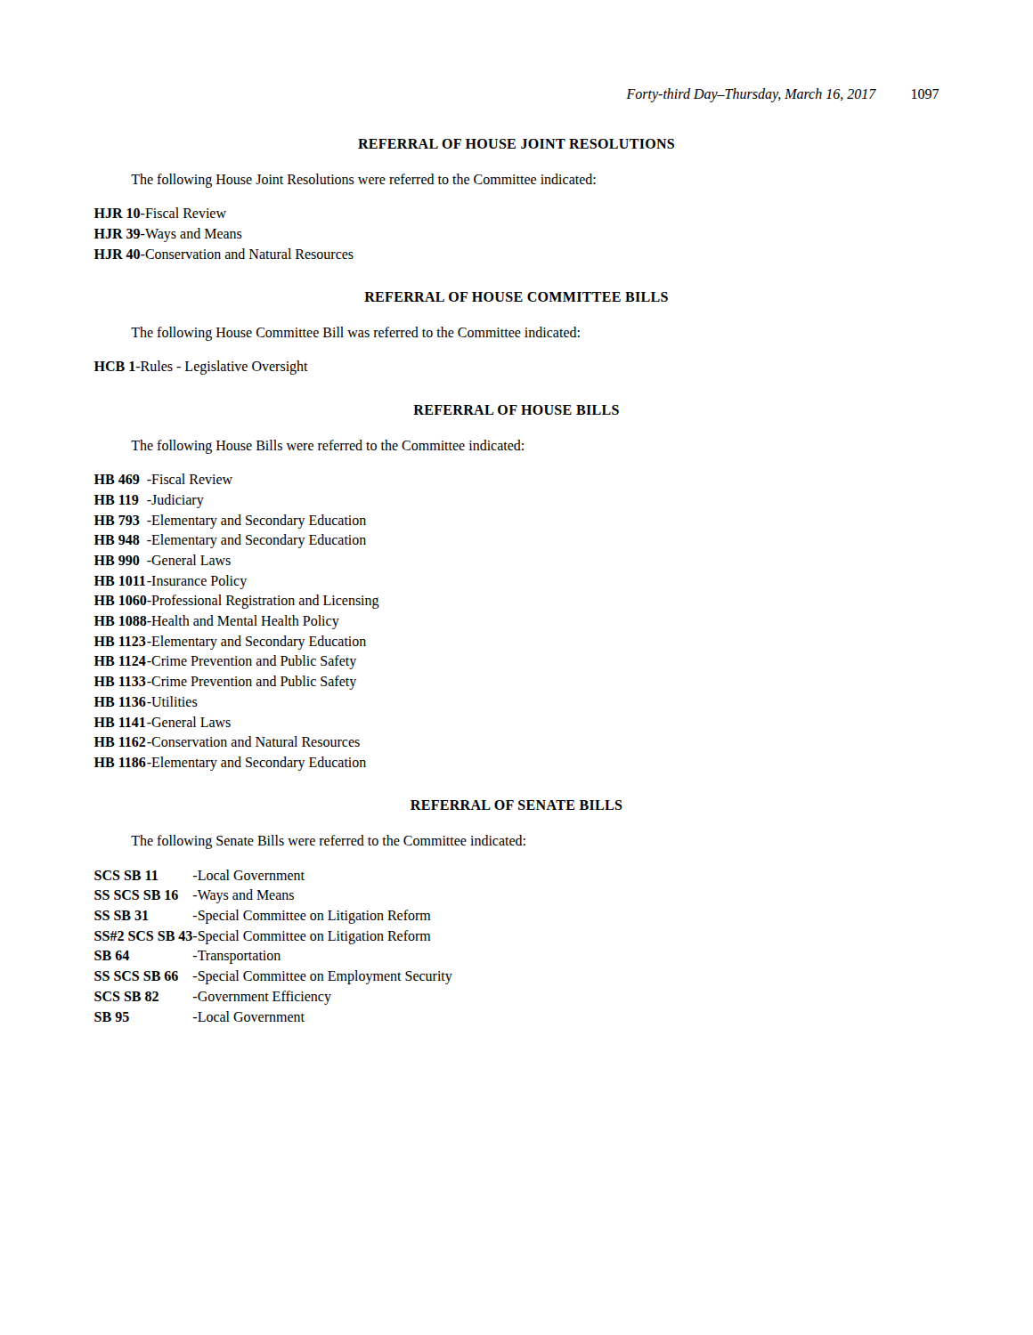Forty-third Day–Thursday, March 16, 2017 1097
Referral of House Joint Resolutions
The following House Joint Resolutions were referred to the Committee indicated:
| HJR 10 | - | Fiscal Review |
| HJR 39 | - | Ways and Means |
| HJR 40 | - | Conservation and Natural Resources |
Referral of House Committee Bills
The following House Committee Bill was referred to the Committee indicated:
| HCB 1 | - | Rules - Legislative Oversight |
Referral of House Bills
The following House Bills were referred to the Committee indicated:
| HB 469 | - | Fiscal Review |
| HB 119 | - | Judiciary |
| HB 793 | - | Elementary and Secondary Education |
| HB 948 | - | Elementary and Secondary Education |
| HB 990 | - | General Laws |
| HB 1011 | - | Insurance Policy |
| HB 1060 | - | Professional Registration and Licensing |
| HB 1088 | - | Health and Mental Health Policy |
| HB 1123 | - | Elementary and Secondary Education |
| HB 1124 | - | Crime Prevention and Public Safety |
| HB 1133 | - | Crime Prevention and Public Safety |
| HB 1136 | - | Utilities |
| HB 1141 | - | General Laws |
| HB 1162 | - | Conservation and Natural Resources |
| HB 1186 | - | Elementary and Secondary Education |
Referral of Senate Bills
The following Senate Bills were referred to the Committee indicated:
| SCS SB 11 | - | Local Government |
| SS SCS SB 16 | - | Ways and Means |
| SS SB 31 | - | Special Committee on Litigation Reform |
| SS#2 SCS SB 43 | - | Special Committee on Litigation Reform |
| SB 64 | - | Transportation |
| SS SCS SB 66 | - | Special Committee on Employment Security |
| SCS SB 82 | - | Government Efficiency |
| SB 95 | - | Local Government |